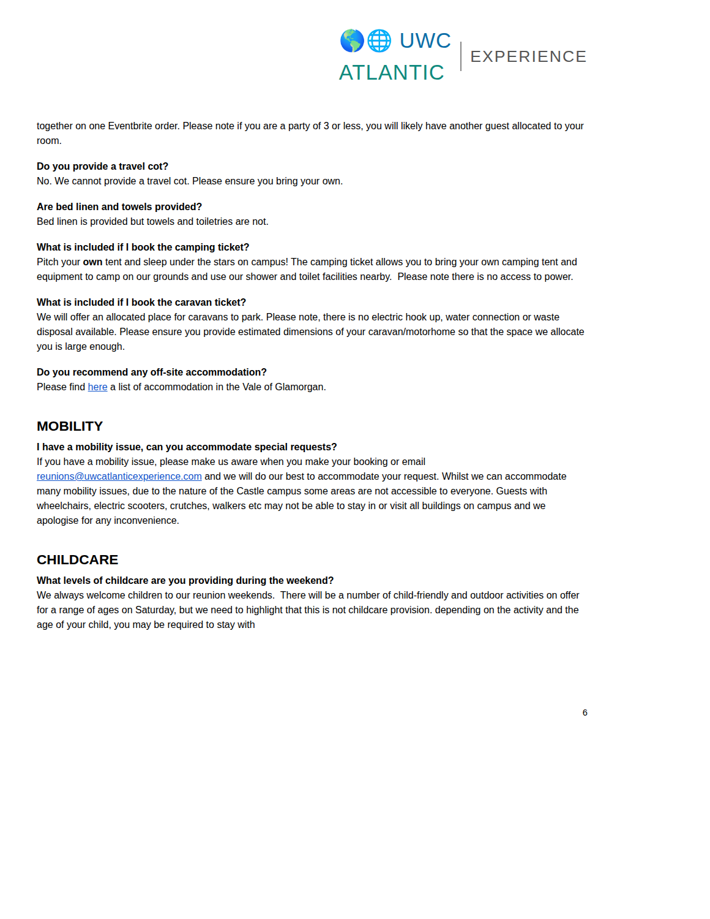🌎🌐 UWC ATLANTIC
EXPERIENCE
together on one Eventbrite order. Please note if you are a party of 3 or less, you will likely have another guest allocated to your room.
Do you provide a travel cot?
No. We cannot provide a travel cot. Please ensure you bring your own.
Are bed linen and towels provided?
Bed linen is provided but towels and toiletries are not.
What is included if I book the camping ticket?
Pitch your own tent and sleep under the stars on campus! The camping ticket allows you to bring your own camping tent and equipment to camp on our grounds and use our shower and toilet facilities nearby. Please note there is no access to power.
What is included if I book the caravan ticket?
We will offer an allocated place for caravans to park. Please note, there is no electric hook up, water connection or waste disposal available. Please ensure you provide estimated dimensions of your caravan/motorhome so that the space we allocate you is large enough.
Do you recommend any off-site accommodation?
Please find here a list of accommodation in the Vale of Glamorgan.
MOBILITY
I have a mobility issue, can you accommodate special requests?
If you have a mobility issue, please make us aware when you make your booking or email reunions@uwcatlanticexperience.com and we will do our best to accommodate your request. Whilst we can accommodate many mobility issues, due to the nature of the Castle campus some areas are not accessible to everyone. Guests with wheelchairs, electric scooters, crutches, walkers etc may not be able to stay in or visit all buildings on campus and we apologise for any inconvenience.
CHILDCARE
What levels of childcare are you providing during the weekend?
We always welcome children to our reunion weekends. There will be a number of child-friendly and outdoor activities on offer for a range of ages on Saturday, but we need to highlight that this is not childcare provision. depending on the activity and the age of your child, you may be required to stay with
6